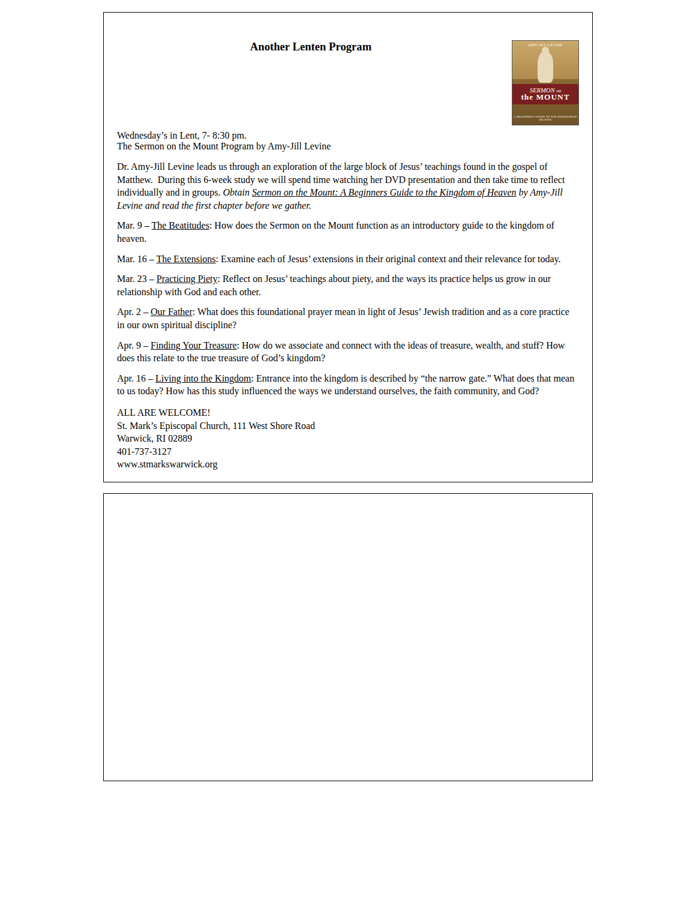AMY-JILL LEVINE
SERMON on
the MOUNT
A BEGINNER'S GUIDE TO THE KINGDOM OF HEAVEN
Another Lenten Program
Wednesday’s in Lent, 7- 8:30 pm. The Sermon on the Mount Program by Amy-Jill Levine
Dr. Amy-Jill Levine leads us through an exploration of the large block of Jesus’ teachings found in the gospel of Matthew. During this 6-week study we will spend time watching her DVD presentation and then take time to reflect individually and in groups. Obtain Sermon on the Mount: A Beginners Guide to the Kingdom of Heaven by Amy-Jill Levine and read the first chapter before we gather.
Mar. 9 – The Beatitudes: How does the Sermon on the Mount function as an introductory guide to the kingdom of heaven.
Mar. 16 – The Extensions: Examine each of Jesus’ extensions in their original context and their relevance for today.
Mar. 23 – Practicing Piety: Reflect on Jesus’ teachings about piety, and the ways its practice helps us grow in our relationship with God and each other.
Apr. 2 – Our Father: What does this foundational prayer mean in light of Jesus’ Jewish tradition and as a core practice in our own spiritual discipline?
Apr. 9 – Finding Your Treasure: How do we associate and connect with the ideas of treasure, wealth, and stuff? How does this relate to the true treasure of God’s kingdom?
Apr. 16 – Living into the Kingdom: Entrance into the kingdom is described by “the narrow gate.” What does that mean to us today? How has this study influenced the ways we understand ourselves, the faith community, and God?
ALL ARE WELCOME! St. Mark’s Episcopal Church, 111 West Shore Road Warwick, RI 02889 401-737-3127 www.stmarkswarwick.org